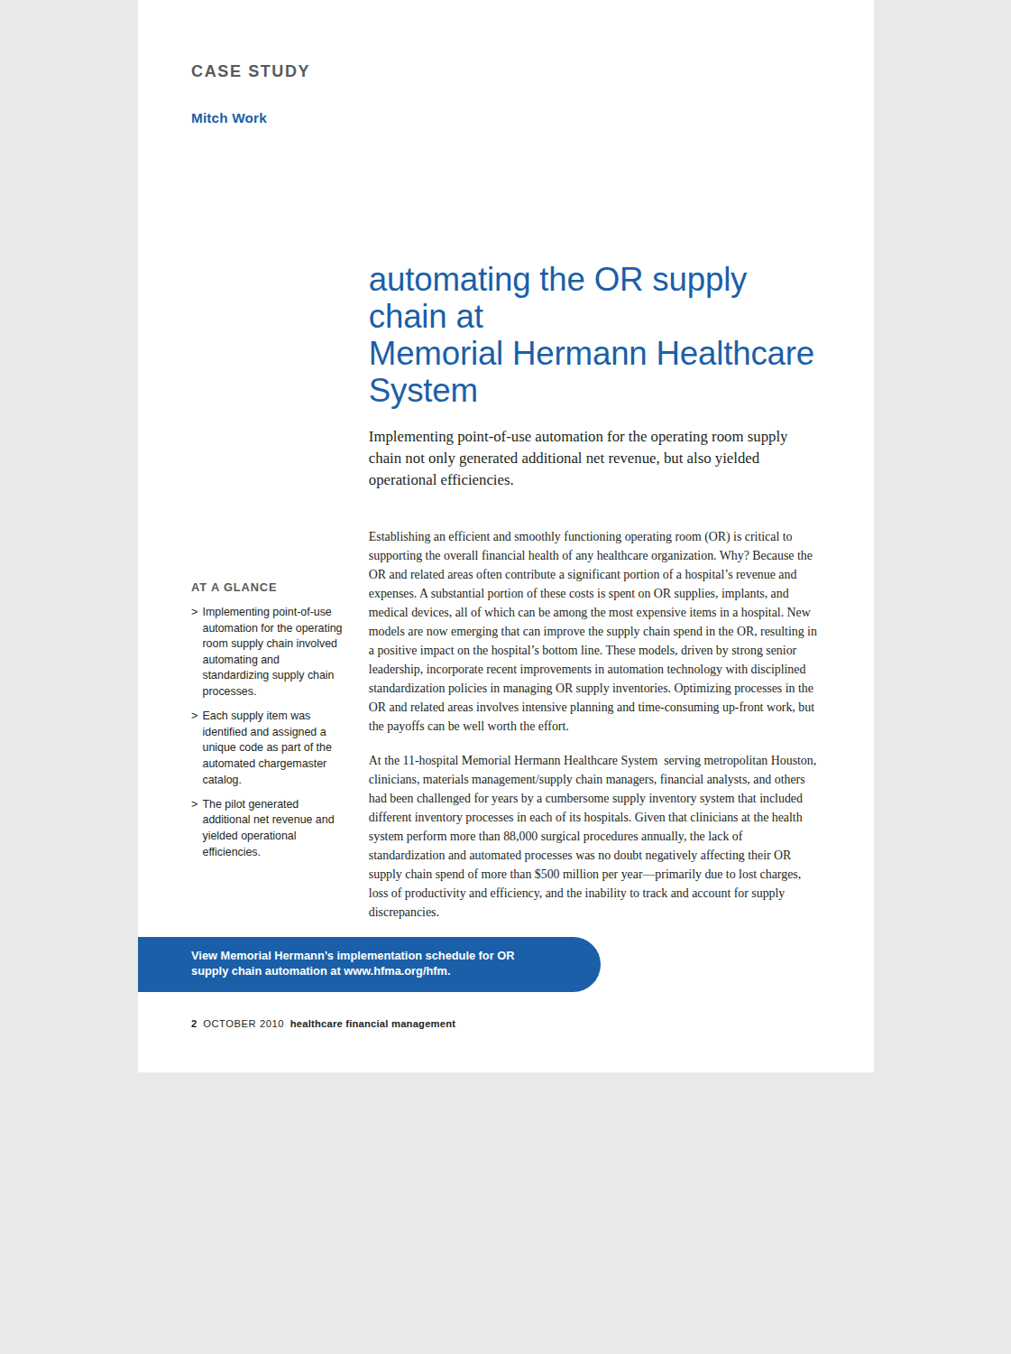CASE STUDY
Mitch Work
automating the OR supply chain at
Memorial Hermann Healthcare System
Implementing point-of-use automation for the operating room supply chain not only generated additional net revenue, but also yielded operational efficiencies.
AT A GLANCE
Implementing point-of-use automation for the operating room supply chain involved automating and standardizing supply chain processes.
Each supply item was identified and assigned a unique code as part of the automated chargemaster catalog.
The pilot generated additional net revenue and yielded operational efficiencies.
Establishing an efficient and smoothly functioning operating room (OR) is critical to supporting the overall financial health of any healthcare organization. Why? Because the OR and related areas often contribute a significant portion of a hospital’s revenue and expenses. A substantial portion of these costs is spent on OR supplies, implants, and medical devices, all of which can be among the most expensive items in a hospital. New models are now emerging that can improve the supply chain spend in the OR, resulting in a positive impact on the hospital’s bottom line. These models, driven by strong senior leadership, incorporate recent improvements in automation technology with disciplined standardization policies in managing OR supply inventories. Optimizing processes in the OR and related areas involves intensive planning and time-consuming up-front work, but the payoffs can be well worth the effort.
At the 11-hospital Memorial Hermann Healthcare System serving metropolitan Houston, clinicians, materials management/supply chain managers, financial analysts, and others had been challenged for years by a cumbersome supply inventory system that included different inventory processes in each of its hospitals. Given that clinicians at the health system perform more than 88,000 surgical procedures annually, the lack of standardization and automated processes was no doubt negatively affecting their OR supply chain spend of more than $500 million per year—primarily due to lost charges, loss of productivity and efficiency, and the inability to track and account for supply discrepancies.
View Memorial Hermann’s implementation schedule for OR supply chain automation at www.hfma.org/hfm.
2 OCTOBER 2010 healthcare financial management